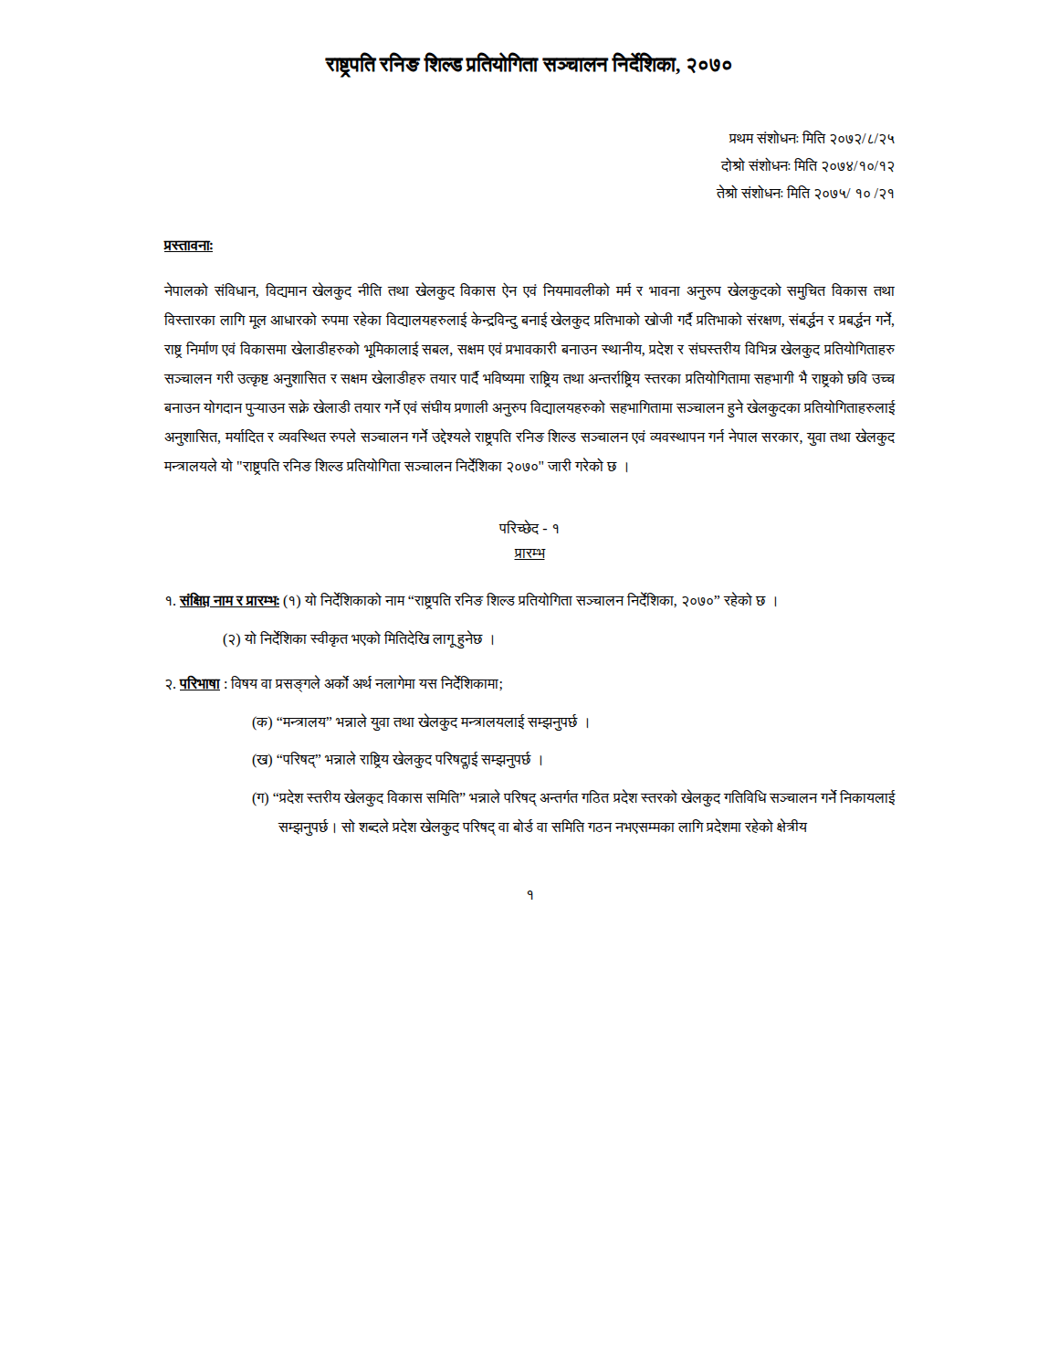राष्ट्रपति रनिङ शिल्ड प्रतियोगिता सञ्चालन निर्देशिका, २०७०
प्रथम संशोधनः मिति २०७२/८/२५
दोश्रो संशोधनः मिति २०७४/१०/१२
तेश्रो संशोधनः मिति २०७५/ १० /२१
प्रस्तावनाः
नेपालको संविधान, विद्यमान खेलकुद नीति तथा खेलकुद विकास ऐन एवं नियमावलीको मर्म र भावना अनुरुप खेलकुदको समुचित विकास तथा विस्तारका लागि मूल आधारको रुपमा रहेका विद्यालयहरुलाई केन्द्रविन्दु बनाई खेलकुद प्रतिभाको खोजी गर्दै प्रतिभाको संरक्षण, संबर्द्धन र प्रबर्द्धन गर्ने, राष्ट्र निर्माण एवं विकासमा खेलाडीहरुको भूमिकालाई सबल, सक्षम एवं प्रभावकारी बनाउन स्थानीय, प्रदेश र संघस्तरीय विभिन्न खेलकुद प्रतियोगिताहरु सञ्चालन गरी उत्कृष्ट अनुशासित र सक्षम खेलाडीहरु तयार पार्दै भविष्यमा राष्ट्रिय तथा अन्तर्राष्ट्रिय स्तरका प्रतियोगितामा सहभागी भै राष्ट्रको छवि उच्च बनाउन योगदान पुऱ्याउन सक्ने खेलाडी तयार गर्ने एवं संघीय प्रणाली अनुरुप विद्यालयहरुको सहभागितामा सञ्चालन हुने खेलकुदका प्रतियोगिताहरुलाई अनुशासित, मर्यादित र व्यवस्थित रुपले सञ्चालन गर्ने उद्देश्यले राष्ट्रपति रनिङ शिल्ड सञ्चालन एवं व्यवस्थापन गर्न नेपाल सरकार, युवा तथा खेलकुद मन्त्रालयले यो "राष्ट्रपति रनिङ शिल्ड प्रतियोगिता सञ्चालन निर्देशिका २०७०" जारी गरेको छ ।
परिच्छेद - १ प्रारम्भ
१. संक्षिप्त नाम र प्रारम्भः (१) यो निर्देशिकाको नाम “राष्ट्रपति रनिङ शिल्ड प्रतियोगिता सञ्चालन निर्देशिका, २०७०” रहेको छ ।
(२) यो निर्देशिका स्वीकृत भएको मितिदेखि लागू हुनेछ ।
२. परिभाषा : विषय वा प्रसङ्गले अर्को अर्थ नलागेमा यस निर्देशिकामा;
(क) “मन्त्रालय” भन्नाले युवा तथा खेलकुद मन्त्रालयलाई सम्झनुपर्छ ।
(ख) “परिषद्” भन्नाले राष्ट्रिय खेलकुद परिषद्लाई सम्झनुपर्छ ।
(ग) “प्रदेश स्तरीय खेलकुद विकास समिति” भन्नाले परिषद् अन्तर्गत गठित प्रदेश स्तरको खेलकुद गतिविधि सञ्चालन गर्ने निकायलाई सम्झनुपर्छ। सो शब्दले प्रदेश खेलकुद परिषद् वा बोर्ड वा समिति गठन नभएसम्मका लागि प्रदेशमा रहेको क्षेत्रीय
१